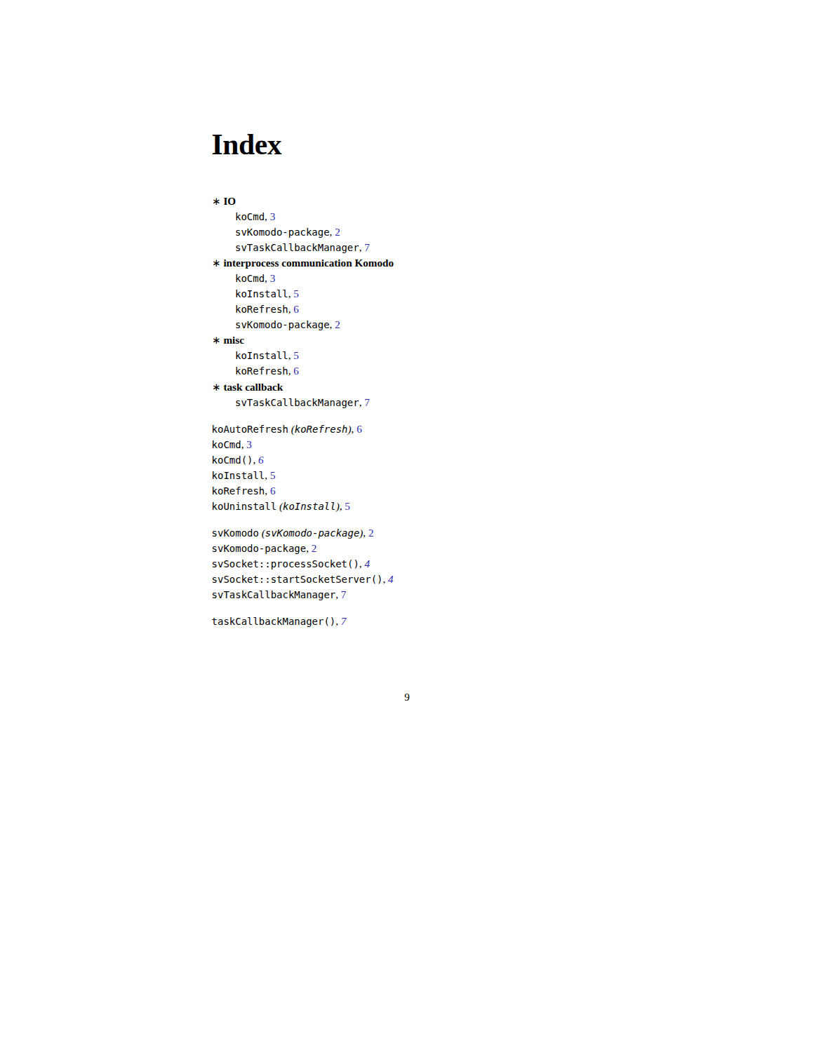Index
∗ IO
koCmd, 3
svKomodo-package, 2
svTaskCallbackManager, 7
∗ interprocess communication Komodo
koCmd, 3
koInstall, 5
koRefresh, 6
svKomodo-package, 2
∗ misc
koInstall, 5
koRefresh, 6
∗ task callback
svTaskCallbackManager, 7
koAutoRefresh (koRefresh), 6
koCmd, 3
koCmd(), 6
koInstall, 5
koRefresh, 6
koUninstall (koInstall), 5
svKomodo (svKomodo-package), 2
svKomodo-package, 2
svSocket::processSocket(), 4
svSocket::startSocketServer(), 4
svTaskCallbackManager, 7
taskCallbackManager(), 7
9